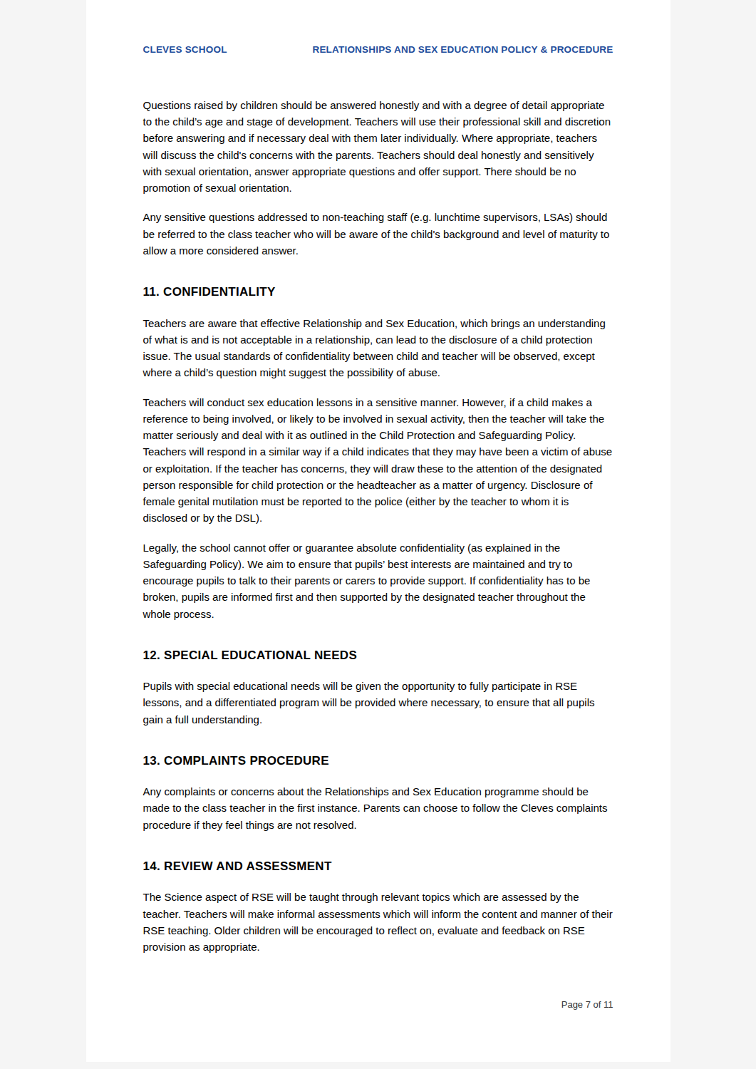CLEVES SCHOOL RELATIONSHIPS AND SEX EDUCATION POLICY & PROCEDURE
Questions raised by children should be answered honestly and with a degree of detail appropriate to the child’s age and stage of development. Teachers will use their professional skill and discretion before answering and if necessary deal with them later individually. Where appropriate, teachers will discuss the child's concerns with the parents. Teachers should deal honestly and sensitively with sexual orientation, answer appropriate questions and offer support. There should be no promotion of sexual orientation.
Any sensitive questions addressed to non-teaching staff (e.g. lunchtime supervisors, LSAs) should be referred to the class teacher who will be aware of the child's background and level of maturity to allow a more considered answer.
11. CONFIDENTIALITY
Teachers are aware that effective Relationship and Sex Education, which brings an understanding of what is and is not acceptable in a relationship, can lead to the disclosure of a child protection issue. The usual standards of confidentiality between child and teacher will be observed, except where a child’s question might suggest the possibility of abuse.
Teachers will conduct sex education lessons in a sensitive manner. However, if a child makes a reference to being involved, or likely to be involved in sexual activity, then the teacher will take the matter seriously and deal with it as outlined in the Child Protection and Safeguarding Policy. Teachers will respond in a similar way if a child indicates that they may have been a victim of abuse or exploitation. If the teacher has concerns, they will draw these to the attention of the designated person responsible for child protection or the headteacher as a matter of urgency. Disclosure of female genital mutilation must be reported to the police (either by the teacher to whom it is disclosed or by the DSL).
Legally, the school cannot offer or guarantee absolute confidentiality (as explained in the Safeguarding Policy). We aim to ensure that pupils’ best interests are maintained and try to encourage pupils to talk to their parents or carers to provide support. If confidentiality has to be broken, pupils are informed first and then supported by the designated teacher throughout the whole process.
12. SPECIAL EDUCATIONAL NEEDS
Pupils with special educational needs will be given the opportunity to fully participate in RSE lessons, and a differentiated program will be provided where necessary, to ensure that all pupils gain a full understanding.
13. COMPLAINTS PROCEDURE
Any complaints or concerns about the Relationships and Sex Education programme should be made to the class teacher in the first instance. Parents can choose to follow the Cleves complaints procedure if they feel things are not resolved.
14. REVIEW AND ASSESSMENT
The Science aspect of RSE will be taught through relevant topics which are assessed by the teacher. Teachers will make informal assessments which will inform the content and manner of their RSE teaching. Older children will be encouraged to reflect on, evaluate and feedback on RSE provision as appropriate.
Page 7 of 11